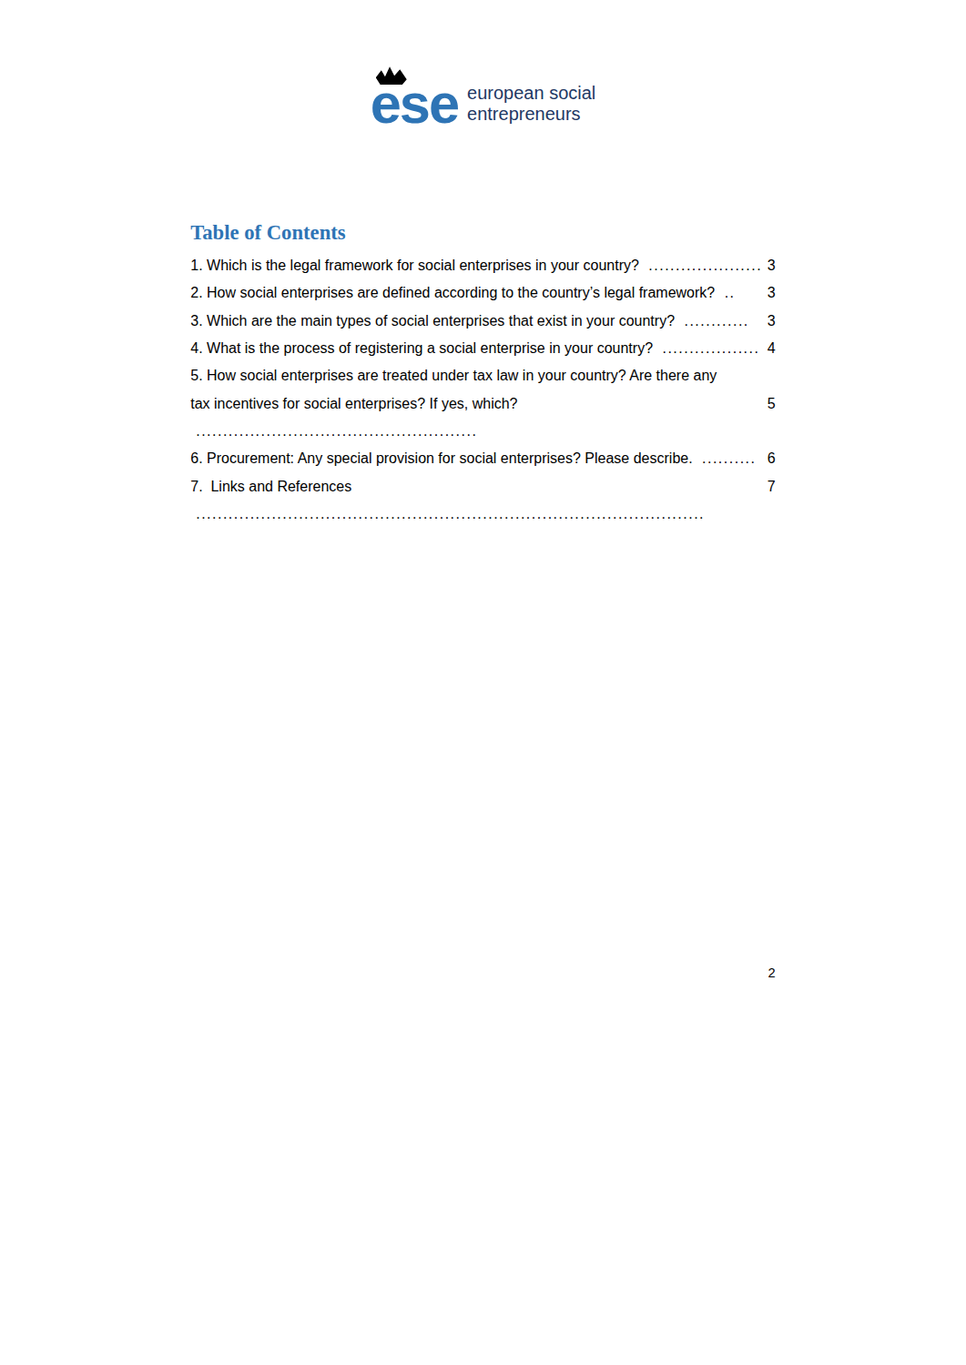ese european social
entrepreneurs
Table of Contents
3 1. Which is the legal framework for social enterprises in your country? .....................
3 2. How social enterprises are defined according to the country’s legal framework? ..
3 3. Which are the main types of social enterprises that exist in your country? ............
4 4. What is the process of registering a social enterprise in your country? ..................
5. How social enterprises are treated under tax law in your country? Are there any
5 tax incentives for social enterprises? If yes, which? ....................................................
6 6. Procurement: Any special provision for social enterprises? Please describe. ..........
7 7. Links and References ..............................................................................................
2